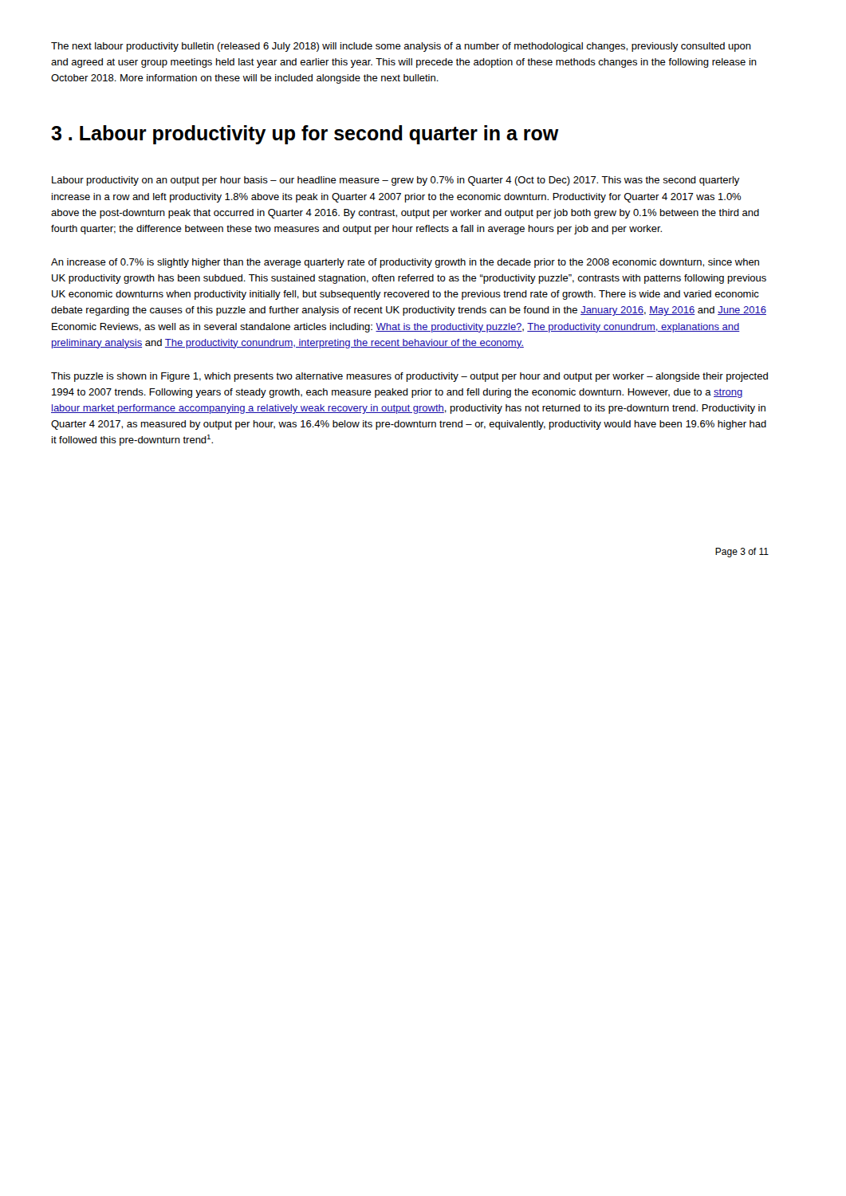The next labour productivity bulletin (released 6 July 2018) will include some analysis of a number of methodological changes, previously consulted upon and agreed at user group meetings held last year and earlier this year. This will precede the adoption of these methods changes in the following release in October 2018. More information on these will be included alongside the next bulletin.
3 . Labour productivity up for second quarter in a row
Labour productivity on an output per hour basis – our headline measure – grew by 0.7% in Quarter 4 (Oct to Dec) 2017. This was the second quarterly increase in a row and left productivity 1.8% above its peak in Quarter 4 2007 prior to the economic downturn. Productivity for Quarter 4 2017 was 1.0% above the post-downturn peak that occurred in Quarter 4 2016. By contrast, output per worker and output per job both grew by 0.1% between the third and fourth quarter; the difference between these two measures and output per hour reflects a fall in average hours per job and per worker.
An increase of 0.7% is slightly higher than the average quarterly rate of productivity growth in the decade prior to the 2008 economic downturn, since when UK productivity growth has been subdued. This sustained stagnation, often referred to as the “productivity puzzle”, contrasts with patterns following previous UK economic downturns when productivity initially fell, but subsequently recovered to the previous trend rate of growth. There is wide and varied economic debate regarding the causes of this puzzle and further analysis of recent UK productivity trends can be found in the January 2016, May 2016 and June 2016 Economic Reviews, as well as in several standalone articles including: What is the productivity puzzle?, The productivity conundrum, explanations and preliminary analysis and The productivity conundrum, interpreting the recent behaviour of the economy.
This puzzle is shown in Figure 1, which presents two alternative measures of productivity – output per hour and output per worker – alongside their projected 1994 to 2007 trends. Following years of steady growth, each measure peaked prior to and fell during the economic downturn. However, due to a strong labour market performance accompanying a relatively weak recovery in output growth, productivity has not returned to its pre-downturn trend. Productivity in Quarter 4 2017, as measured by output per hour, was 16.4% below its pre-downturn trend – or, equivalently, productivity would have been 19.6% higher had it followed this pre-downturn trend1.
Page 3 of 11